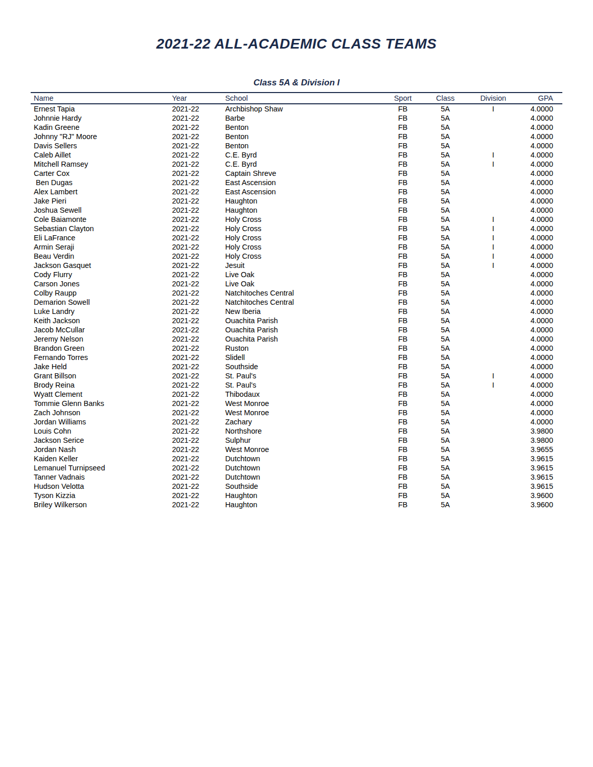2021-22 ALL-ACADEMIC CLASS TEAMS
Class 5A & Division I
| Name | Year | School | Sport | Class | Division | GPA |
| --- | --- | --- | --- | --- | --- | --- |
| Ernest Tapia | 2021-22 | Archbishop Shaw | FB | 5A | I | 4.0000 |
| Johnnie Hardy | 2021-22 | Barbe | FB | 5A | | 4.0000 |
| Kadin Greene | 2021-22 | Benton | FB | 5A | | 4.0000 |
| Johnny "RJ" Moore | 2021-22 | Benton | FB | 5A | | 4.0000 |
| Davis Sellers | 2021-22 | Benton | FB | 5A | | 4.0000 |
| Caleb Aillet | 2021-22 | C.E. Byrd | FB | 5A | I | 4.0000 |
| Mitchell Ramsey | 2021-22 | C.E. Byrd | FB | 5A | I | 4.0000 |
| Carter Cox | 2021-22 | Captain Shreve | FB | 5A | | 4.0000 |
| Ben Dugas | 2021-22 | East Ascension | FB | 5A | | 4.0000 |
| Alex Lambert | 2021-22 | East Ascension | FB | 5A | | 4.0000 |
| Jake Pieri | 2021-22 | Haughton | FB | 5A | | 4.0000 |
| Joshua Sewell | 2021-22 | Haughton | FB | 5A | | 4.0000 |
| Cole Baiamonte | 2021-22 | Holy Cross | FB | 5A | I | 4.0000 |
| Sebastian Clayton | 2021-22 | Holy Cross | FB | 5A | I | 4.0000 |
| Eli LaFrance | 2021-22 | Holy Cross | FB | 5A | I | 4.0000 |
| Armin Seraji | 2021-22 | Holy Cross | FB | 5A | I | 4.0000 |
| Beau Verdin | 2021-22 | Holy Cross | FB | 5A | I | 4.0000 |
| Jackson Gasquet | 2021-22 | Jesuit | FB | 5A | I | 4.0000 |
| Cody Flurry | 2021-22 | Live Oak | FB | 5A | | 4.0000 |
| Carson Jones | 2021-22 | Live Oak | FB | 5A | | 4.0000 |
| Colby Raupp | 2021-22 | Natchitoches Central | FB | 5A | | 4.0000 |
| Demarion Sowell | 2021-22 | Natchitoches Central | FB | 5A | | 4.0000 |
| Luke Landry | 2021-22 | New Iberia | FB | 5A | | 4.0000 |
| Keith Jackson | 2021-22 | Ouachita Parish | FB | 5A | | 4.0000 |
| Jacob McCullar | 2021-22 | Ouachita Parish | FB | 5A | | 4.0000 |
| Jeremy Nelson | 2021-22 | Ouachita Parish | FB | 5A | | 4.0000 |
| Brandon Green | 2021-22 | Ruston | FB | 5A | | 4.0000 |
| Fernando Torres | 2021-22 | Slidell | FB | 5A | | 4.0000 |
| Jake Held | 2021-22 | Southside | FB | 5A | | 4.0000 |
| Grant Billson | 2021-22 | St. Paul's | FB | 5A | I | 4.0000 |
| Brody Reina | 2021-22 | St. Paul's | FB | 5A | I | 4.0000 |
| Wyatt Clement | 2021-22 | Thibodaux | FB | 5A | | 4.0000 |
| Tommie Glenn Banks | 2021-22 | West Monroe | FB | 5A | | 4.0000 |
| Zach Johnson | 2021-22 | West Monroe | FB | 5A | | 4.0000 |
| Jordan Williams | 2021-22 | Zachary | FB | 5A | | 4.0000 |
| Louis Cohn | 2021-22 | Northshore | FB | 5A | | 3.9800 |
| Jackson Serice | 2021-22 | Sulphur | FB | 5A | | 3.9800 |
| Jordan Nash | 2021-22 | West Monroe | FB | 5A | | 3.9655 |
| Kaiden Keller | 2021-22 | Dutchtown | FB | 5A | | 3.9615 |
| Lemanuel Turnipseed | 2021-22 | Dutchtown | FB | 5A | | 3.9615 |
| Tanner Vadnais | 2021-22 | Dutchtown | FB | 5A | | 3.9615 |
| Hudson Velotta | 2021-22 | Southside | FB | 5A | | 3.9615 |
| Tyson Kizzia | 2021-22 | Haughton | FB | 5A | | 3.9600 |
| Briley Wilkerson | 2021-22 | Haughton | FB | 5A | | 3.9600 |